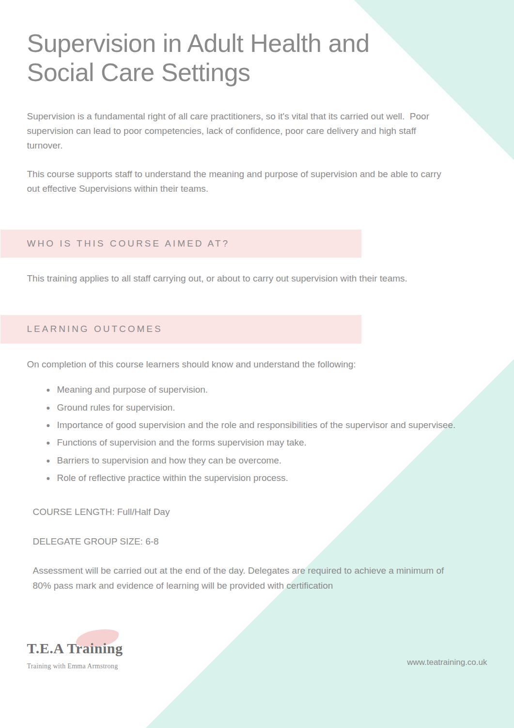Supervision in Adult Health and Social Care Settings
Supervision is a fundamental right of all care practitioners, so it's vital that its carried out well. Poor supervision can lead to poor competencies, lack of confidence, poor care delivery and high staff turnover.
This course supports staff to understand the meaning and purpose of supervision and be able to carry out effective Supervisions within their teams.
Who is this course aimed at?
This training applies to all staff carrying out, or about to carry out supervision with their teams.
Learning Outcomes
On completion of this course learners should know and understand the following:
Meaning and purpose of supervision.
Ground rules for supervision.
Importance of good supervision and the role and responsibilities of the supervisor and supervisee.
Functions of supervision and the forms supervision may take.
Barriers to supervision and how they can be overcome.
Role of reflective practice within the supervision process.
COURSE LENGTH: Full/Half Day
DELEGATE GROUP SIZE: 6-8
Assessment will be carried out at the end of the day. Delegates are required to achieve a minimum of 80% pass mark and evidence of learning will be provided with certification
T.E.A Training
Training with Emma Armstrong
www.teatraining.co.uk